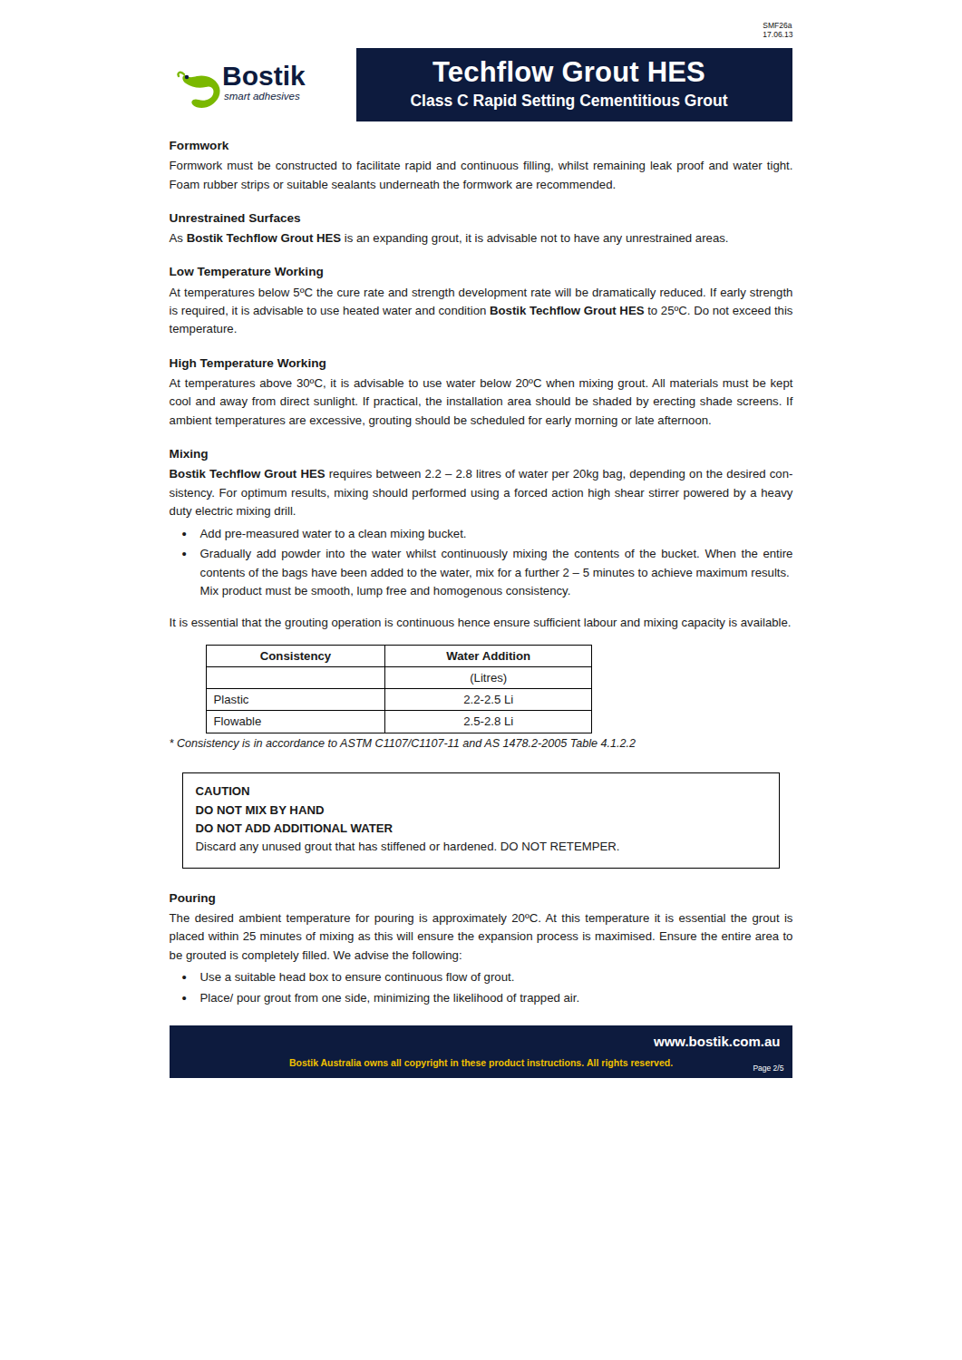SMF26a
17.06.13
Bostik smart adhesives
Techflow Grout HES
Class C Rapid Setting Cementitious Grout
Formwork
Formwork must be constructed to facilitate rapid and continuous filling, whilst remaining leak proof and water tight. Foam rubber strips or suitable sealants underneath the formwork are recommended.
Unrestrained Surfaces
As Bostik Techflow Grout HES is an expanding grout, it is advisable not to have any unrestrained areas.
Low Temperature Working
At temperatures below 5ºC the cure rate and strength development rate will be dramatically reduced. If early strength is required, it is advisable to use heated water and condition Bostik Techflow Grout HES to 25ºC. Do not exceed this temperature.
High Temperature Working
At temperatures above 30ºC, it is advisable to use water below 20ºC when mixing grout. All materials must be kept cool and away from direct sunlight. If practical, the installation area should be shaded by erecting shade screens. If ambient temperatures are excessive, grouting should be scheduled for early morning or late afternoon.
Mixing
Bostik Techflow Grout HES requires between 2.2 – 2.8 litres of water per 20kg bag, depending on the desired consistency. For optimum results, mixing should performed using a forced action high shear stirrer powered by a heavy duty electric mixing drill.
Add pre-measured water to a clean mixing bucket.
Gradually add powder into the water whilst continuously mixing the contents of the bucket. When the entire contents of the bags have been added to the water, mix for a further 2 – 5 minutes to achieve maximum results. Mix product must be smooth, lump free and homogenous consistency.
It is essential that the grouting operation is continuous hence ensure sufficient labour and mixing capacity is available.
| Consistency | Water Addition |
| --- | --- |
| | (Litres) |
| Plastic | 2.2-2.5 Li |
| Flowable | 2.5-2.8 Li |
* Consistency is in accordance to ASTM C1107/C1107-11 and AS 1478.2-2005 Table 4.1.2.2
CAUTION
DO NOT MIX BY HAND
DO NOT ADD ADDITIONAL WATER
Discard any unused grout that has stiffened or hardened. DO NOT RETEMPER.
Pouring
The desired ambient temperature for pouring is approximately 20ºC. At this temperature it is essential the grout is placed within 25 minutes of mixing as this will ensure the expansion process is maximised. Ensure the entire area to be grouted is completely filled. We advise the following:
Use a suitable head box to ensure continuous flow of grout.
Place/ pour grout from one side, minimizing the likelihood of trapped air.
www.bostik.com.au
Bostik Australia owns all copyright in these product instructions. All rights reserved.
Page 2/5